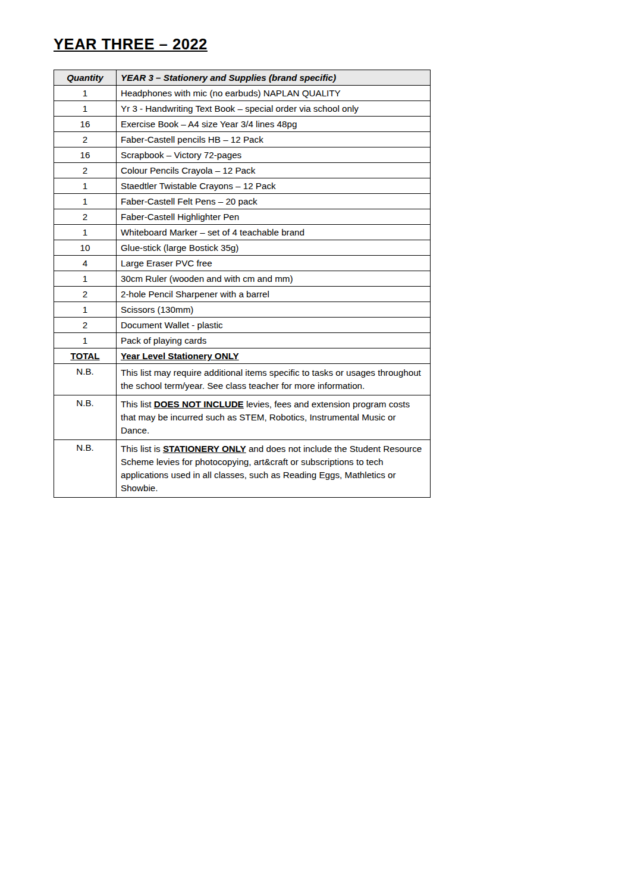YEAR THREE – 2022
| Quantity | YEAR 3 – Stationery and Supplies (brand specific) |
| --- | --- |
| 1 | Headphones with mic (no earbuds) NAPLAN QUALITY |
| 1 | Yr 3 - Handwriting Text Book – special order via school only |
| 16 | Exercise Book – A4 size Year 3/4 lines 48pg |
| 2 | Faber-Castell pencils HB – 12 Pack |
| 16 | Scrapbook – Victory 72-pages |
| 2 | Colour Pencils Crayola – 12 Pack |
| 1 | Staedtler Twistable Crayons – 12 Pack |
| 1 | Faber-Castell Felt Pens – 20 pack |
| 2 | Faber-Castell Highlighter Pen |
| 1 | Whiteboard Marker – set of 4 teachable brand |
| 10 | Glue-stick (large Bostick 35g) |
| 4 | Large Eraser PVC free |
| 1 | 30cm Ruler (wooden and with cm and mm) |
| 2 | 2-hole Pencil Sharpener with a barrel |
| 1 | Scissors (130mm) |
| 2 | Document Wallet - plastic |
| 1 | Pack of playing cards |
| TOTAL | Year Level Stationery ONLY |
| N.B. | This list may require additional items specific to tasks or usages throughout the school term/year. See class teacher for more information. |
| N.B. | This list DOES NOT INCLUDE levies, fees and extension program costs that may be incurred such as STEM, Robotics, Instrumental Music or Dance. |
| N.B. | This list is STATIONERY ONLY and does not include the Student Resource Scheme levies for photocopying, art&craft or subscriptions to tech applications used in all classes, such as Reading Eggs, Mathletics or Showbie. |